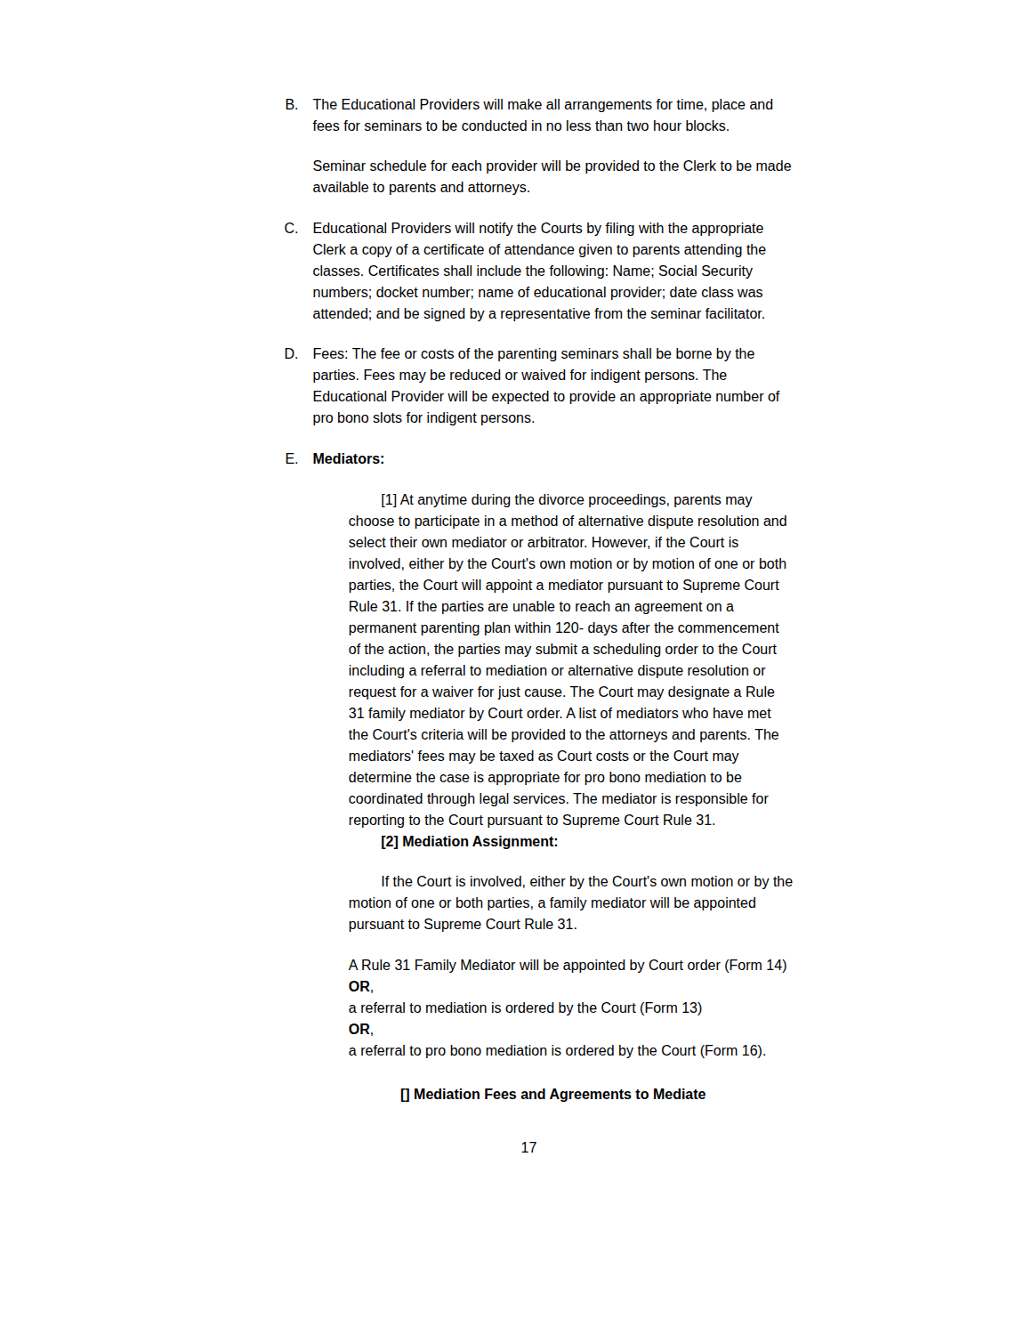The Educational Providers will make all arrangements for time, place and fees for seminars to be conducted in no less than two hour blocks.
Seminar schedule for each provider will be provided to the Clerk to be made available to parents and attorneys.
Educational Providers will notify the Courts by filing with the appropriate Clerk a copy of a certificate of attendance given to parents attending the classes. Certificates shall include the following: Name; Social Security numbers; docket number; name of educational provider; date class was attended; and be signed by a representative from the seminar facilitator.
Fees: The fee or costs of the parenting seminars shall be borne by the parties. Fees may be reduced or waived for indigent persons. The Educational Provider will be expected to provide an appropriate number of pro bono slots for indigent persons.
Mediators:
[1] At anytime during the divorce proceedings, parents may choose to participate in a method of alternative dispute resolution and select their own mediator or arbitrator. However, if the Court is involved, either by the Court's own motion or by motion of one or both parties, the Court will appoint a mediator pursuant to Supreme Court Rule 31. If the parties are unable to reach an agreement on a permanent parenting plan within 120- days after the commencement of the action, the parties may submit a scheduling order to the Court including a referral to mediation or alternative dispute resolution or request for a waiver for just cause. The Court may designate a Rule 31 family mediator by Court order. A list of mediators who have met the Court's criteria will be provided to the attorneys and parents. The mediators' fees may be taxed as Court costs or the Court may determine the case is appropriate for pro bono mediation to be coordinated through legal services. The mediator is responsible for reporting to the Court pursuant to Supreme Court Rule 31.
[2] Mediation Assignment:
If the Court is involved, either by the Court's own motion or by the motion of one or both parties, a family mediator will be appointed pursuant to Supreme Court Rule 31.
A Rule 31 Family Mediator will be appointed by Court order (Form 14) OR,
a referral to mediation is ordered by the Court (Form 13)
OR,
a referral to pro bono mediation is ordered by the Court (Form 16).
[] Mediation Fees and Agreements to Mediate
17